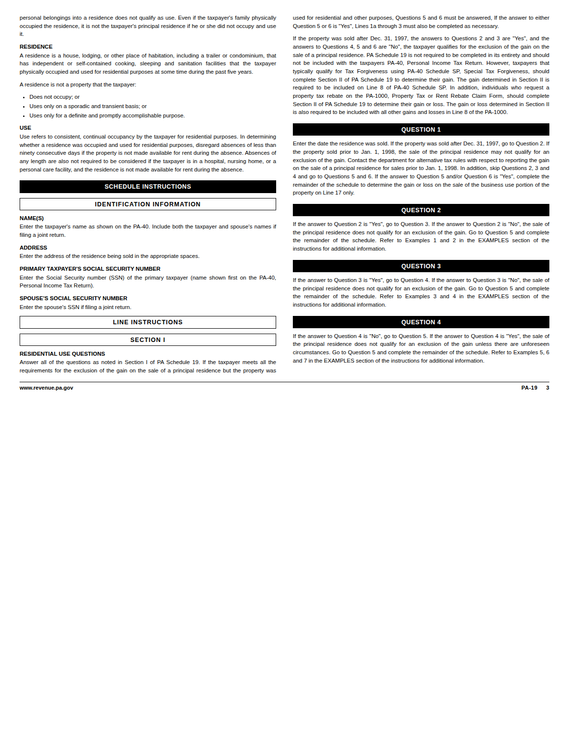personal belongings into a residence does not qualify as use. Even if the taxpayer's family physically occupied the residence, it is not the taxpayer's principal residence if he or she did not occupy and use it.
Residence
A residence is a house, lodging, or other place of habitation, including a trailer or condominium, that has independent or self-contained cooking, sleeping and sanitation facilities that the taxpayer physically occupied and used for residential purposes at some time during the past five years.
A residence is not a property that the taxpayer:
Does not occupy; or
Uses only on a sporadic and transient basis; or
Uses only for a definite and promptly accomplishable purpose.
Use
Use refers to consistent, continual occupancy by the taxpayer for residential purposes. In determining whether a residence was occupied and used for residential purposes, disregard absences of less than ninety consecutive days if the property is not made available for rent during the absence. Absences of any length are also not required to be considered if the taxpayer is in a hospital, nursing home, or a personal care facility, and the residence is not made available for rent during the absence.
Schedule Instructions
Identification Information
Name(s)
Enter the taxpayer's name as shown on the PA-40. Include both the taxpayer and spouse's names if filing a joint return.
Address
Enter the address of the residence being sold in the appropriate spaces.
Primary Taxpayer's Social Security Number
Enter the Social Security number (SSN) of the primary taxpayer (name shown first on the PA-40, Personal Income Tax Return).
Spouse's Social Security Number
Enter the spouse's SSN if filing a joint return.
Line Instructions
Section I
Residential Use Questions
Answer all of the questions as noted in Section I of PA Schedule 19. If the taxpayer meets all the requirements for the exclusion of the gain on the sale of a principal residence but the property was used for residential and other purposes, Questions 5 and 6 must be answered, If the answer to either Question 5 or 6 is "Yes", Lines 1a through 3 must also be completed as necessary.
If the property was sold after Dec. 31, 1997, the answers to Questions 2 and 3 are "Yes", and the answers to Questions 4, 5 and 6 are "No", the taxpayer qualifies for the exclusion of the gain on the sale of a principal residence. PA Schedule 19 is not required to be completed in its entirety and should not be included with the taxpayers PA-40, Personal Income Tax Return. However, taxpayers that typically qualify for Tax Forgiveness using PA-40 Schedule SP, Special Tax Forgiveness, should complete Section II of PA Schedule 19 to determine their gain. The gain determined in Section II is required to be included on Line 8 of PA-40 Schedule SP. In addition, individuals who request a property tax rebate on the PA-1000, Property Tax or Rent Rebate Claim Form, should complete Section II of PA Schedule 19 to determine their gain or loss. The gain or loss determined in Section II is also required to be included with all other gains and losses in Line 8 of the PA-1000.
Question 1
Enter the date the residence was sold. If the property was sold after Dec. 31, 1997, go to Question 2. If the property sold prior to Jan. 1, 1998, the sale of the principal residence may not qualify for an exclusion of the gain. Contact the department for alternative tax rules with respect to reporting the gain on the sale of a principal residence for sales prior to Jan. 1, 1998. In addition, skip Questions 2, 3 and 4 and go to Questions 5 and 6. If the answer to Question 5 and/or Question 6 is "Yes", complete the remainder of the schedule to determine the gain or loss on the sale of the business use portion of the property on Line 17 only.
Question 2
If the answer to Question 2 is "Yes", go to Question 3. If the answer to Question 2 is "No", the sale of the principal residence does not qualify for an exclusion of the gain. Go to Question 5 and complete the remainder of the schedule. Refer to Examples 1 and 2 in the EXAMPLES section of the instructions for additional information.
Question 3
If the answer to Question 3 is "Yes", go to Question 4. If the answer to Question 3 is "No", the sale of the principal residence does not qualify for an exclusion of the gain. Go to Question 5 and complete the remainder of the schedule. Refer to Examples 3 and 4 in the EXAMPLES section of the instructions for additional information.
Question 4
If the answer to Question 4 is "No", go to Question 5. If the answer to Question 4 is "Yes", the sale of the principal residence does not qualify for an exclusion of the gain unless there are unforeseen circumstances. Go to Question 5 and complete the remainder of the schedule. Refer to Examples 5, 6 and 7 in the EXAMPLES section of the instructions for additional information.
www.revenue.pa.gov
PA-19 3